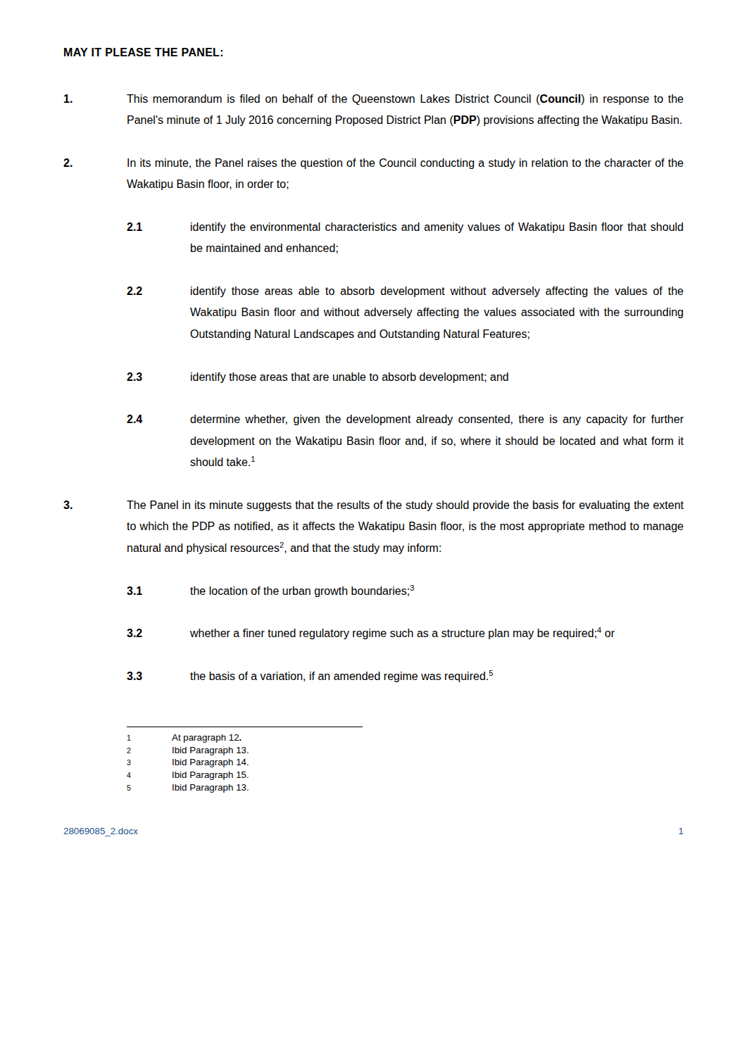MAY IT PLEASE THE PANEL:
1.
This memorandum is filed on behalf of the Queenstown Lakes District Council (Council) in response to the Panel's minute of 1 July 2016 concerning Proposed District Plan (PDP) provisions affecting the Wakatipu Basin.
2.
In its minute, the Panel raises the question of the Council conducting a study in relation to the character of the Wakatipu Basin floor, in order to;
2.1
identify the environmental characteristics and amenity values of Wakatipu Basin floor that should be maintained and enhanced;
2.2
identify those areas able to absorb development without adversely affecting the values of the Wakatipu Basin floor and without adversely affecting the values associated with the surrounding Outstanding Natural Landscapes and Outstanding Natural Features;
2.3
identify those areas that are unable to absorb development; and
2.4
determine whether, given the development already consented, there is any capacity for further development on the Wakatipu Basin floor and, if so, where it should be located and what form it should take.1
3.
The Panel in its minute suggests that the results of the study should provide the basis for evaluating the extent to which the PDP as notified, as it affects the Wakatipu Basin floor, is the most appropriate method to manage natural and physical resources2, and that the study may inform:
3.1
the location of the urban growth boundaries;3
3.2
whether a finer tuned regulatory regime such as a structure plan may be required;4 or
3.3
the basis of a variation, if an amended regime was required.5
| 1 | At paragraph 12 . |
| 2 | Ibid Paragraph 13. |
| 3 | Ibid Paragraph 14. |
| 4 | Ibid Paragraph 15. |
| 5 | Ibid Paragraph 13. |
28069085_2.docx
1